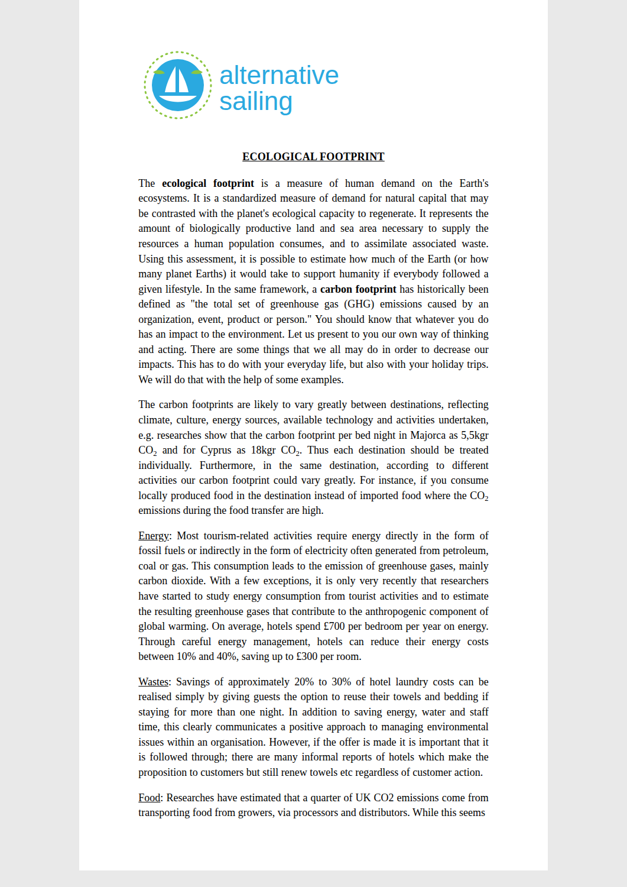alternative sailing
ECOLOGICAL FOOTPRINT
The ecological footprint is a measure of human demand on the Earth's ecosystems. It is a standardized measure of demand for natural capital that may be contrasted with the planet's ecological capacity to regenerate. It represents the amount of biologically productive land and sea area necessary to supply the resources a human population consumes, and to assimilate associated waste. Using this assessment, it is possible to estimate how much of the Earth (or how many planet Earths) it would take to support humanity if everybody followed a given lifestyle. In the same framework, a carbon footprint has historically been defined as "the total set of greenhouse gas (GHG) emissions caused by an organization, event, product or person." You should know that whatever you do has an impact to the environment. Let us present to you our own way of thinking and acting. There are some things that we all may do in order to decrease our impacts. This has to do with your everyday life, but also with your holiday trips. We will do that with the help of some examples.
The carbon footprints are likely to vary greatly between destinations, reflecting climate, culture, energy sources, available technology and activities undertaken, e.g. researches show that the carbon footprint per bed night in Majorca as 5,5kgr CO2 and for Cyprus as 18kgr CO2. Thus each destination should be treated individually. Furthermore, in the same destination, according to different activities our carbon footprint could vary greatly. For instance, if you consume locally produced food in the destination instead of imported food where the CO2 emissions during the food transfer are high.
Energy: Most tourism-related activities require energy directly in the form of fossil fuels or indirectly in the form of electricity often generated from petroleum, coal or gas. This consumption leads to the emission of greenhouse gases, mainly carbon dioxide. With a few exceptions, it is only very recently that researchers have started to study energy consumption from tourist activities and to estimate the resulting greenhouse gases that contribute to the anthropogenic component of global warming. On average, hotels spend £700 per bedroom per year on energy. Through careful energy management, hotels can reduce their energy costs between 10% and 40%, saving up to £300 per room.
Wastes: Savings of approximately 20% to 30% of hotel laundry costs can be realised simply by giving guests the option to reuse their towels and bedding if staying for more than one night. In addition to saving energy, water and staff time, this clearly communicates a positive approach to managing environmental issues within an organisation. However, if the offer is made it is important that it is followed through; there are many informal reports of hotels which make the proposition to customers but still renew towels etc regardless of customer action.
Food: Researches have estimated that a quarter of UK CO2 emissions come from transporting food from growers, via processors and distributors. While this seems